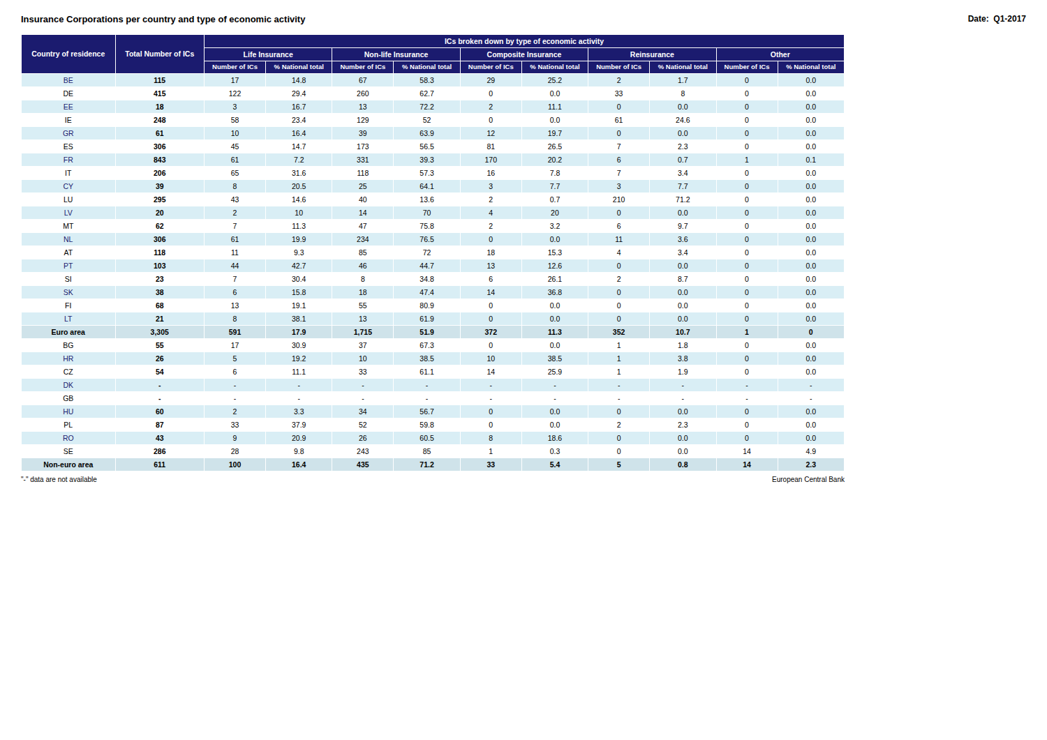Insurance Corporations per country and type of economic activity
Date: Q1-2017
| Country of residence | Total Number of ICs | ICs broken down by type of economic activity |
| --- | --- | --- |
| Life Insurance | Non-life Insurance | Composite Insurance | Reinsurance | Other |
| Number of ICs | % National total | Number of ICs | % National total | Number of ICs | % National total | Number of ICs | % National total | Number of ICs | % National total |
| BE | 115 | 17 | 14.8 | 67 | 58.3 | 29 | 25.2 | 2 | 1.7 | 0 | 0.0 |
| DE | 415 | 122 | 29.4 | 260 | 62.7 | 0 | 0.0 | 33 | 8 | 0 | 0.0 |
| EE | 18 | 3 | 16.7 | 13 | 72.2 | 2 | 11.1 | 0 | 0.0 | 0 | 0.0 |
| IE | 248 | 58 | 23.4 | 129 | 52 | 0 | 0.0 | 61 | 24.6 | 0 | 0.0 |
| GR | 61 | 10 | 16.4 | 39 | 63.9 | 12 | 19.7 | 0 | 0.0 | 0 | 0.0 |
| ES | 306 | 45 | 14.7 | 173 | 56.5 | 81 | 26.5 | 7 | 2.3 | 0 | 0.0 |
| FR | 843 | 61 | 7.2 | 331 | 39.3 | 170 | 20.2 | 6 | 0.7 | 1 | 0.1 |
| IT | 206 | 65 | 31.6 | 118 | 57.3 | 16 | 7.8 | 7 | 3.4 | 0 | 0.0 |
| CY | 39 | 8 | 20.5 | 25 | 64.1 | 3 | 7.7 | 3 | 7.7 | 0 | 0.0 |
| LU | 295 | 43 | 14.6 | 40 | 13.6 | 2 | 0.7 | 210 | 71.2 | 0 | 0.0 |
| LV | 20 | 2 | 10 | 14 | 70 | 4 | 20 | 0 | 0.0 | 0 | 0.0 |
| MT | 62 | 7 | 11.3 | 47 | 75.8 | 2 | 3.2 | 6 | 9.7 | 0 | 0.0 |
| NL | 306 | 61 | 19.9 | 234 | 76.5 | 0 | 0.0 | 11 | 3.6 | 0 | 0.0 |
| AT | 118 | 11 | 9.3 | 85 | 72 | 18 | 15.3 | 4 | 3.4 | 0 | 0.0 |
| PT | 103 | 44 | 42.7 | 46 | 44.7 | 13 | 12.6 | 0 | 0.0 | 0 | 0.0 |
| SI | 23 | 7 | 30.4 | 8 | 34.8 | 6 | 26.1 | 2 | 8.7 | 0 | 0.0 |
| SK | 38 | 6 | 15.8 | 18 | 47.4 | 14 | 36.8 | 0 | 0.0 | 0 | 0.0 |
| FI | 68 | 13 | 19.1 | 55 | 80.9 | 0 | 0.0 | 0 | 0.0 | 0 | 0.0 |
| LT | 21 | 8 | 38.1 | 13 | 61.9 | 0 | 0.0 | 0 | 0.0 | 0 | 0.0 |
| Euro area | 3,305 | 591 | 17.9 | 1,715 | 51.9 | 372 | 11.3 | 352 | 10.7 | 1 | 0 |
| BG | 55 | 17 | 30.9 | 37 | 67.3 | 0 | 0.0 | 1 | 1.8 | 0 | 0.0 |
| HR | 26 | 5 | 19.2 | 10 | 38.5 | 10 | 38.5 | 1 | 3.8 | 0 | 0.0 |
| CZ | 54 | 6 | 11.1 | 33 | 61.1 | 14 | 25.9 | 1 | 1.9 | 0 | 0.0 |
| DK | - | - | - | - | - | - | - | - | - | - | - |
| GB | - | - | - | - | - | - | - | - | - | - | - |
| HU | 60 | 2 | 3.3 | 34 | 56.7 | 0 | 0.0 | 0 | 0.0 | 0 | 0.0 |
| PL | 87 | 33 | 37.9 | 52 | 59.8 | 0 | 0.0 | 2 | 2.3 | 0 | 0.0 |
| RO | 43 | 9 | 20.9 | 26 | 60.5 | 8 | 18.6 | 0 | 0.0 | 0 | 0.0 |
| SE | 286 | 28 | 9.8 | 243 | 85 | 1 | 0.3 | 0 | 0.0 | 14 | 4.9 |
| Non-euro area | 611 | 100 | 16.4 | 435 | 71.2 | 33 | 5.4 | 5 | 0.8 | 14 | 2.3 |
"-" data are not available
European Central Bank